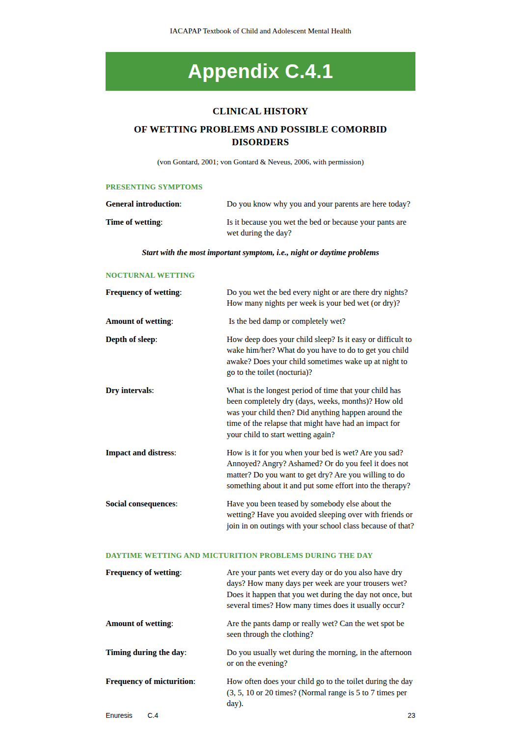IACAPAP Textbook of Child and Adolescent Mental Health
Appendix C.4.1
CLINICAL HISTORY
OF WETTING PROBLEMS AND POSSIBLE COMORBID DISORDERS
(von Gontard, 2001; von Gontard & Neveus, 2006, with permission)
PRESENTING SYMPTOMS
| General introduction : | Do you know why you and your parents are here today? |
| Time of wetting : | Is it because you wet the bed or because your pants are wet during the day? |
Start with the most important symptom, i.e., night or daytime problems
NOCTURNAL WETTING
| Frequency of wetting : | Do you wet the bed every night or are there dry nights? How many nights per week is your bed wet (or dry)? |
| Amount of wetting : | Is the bed damp or completely wet? |
| Depth of sleep : | How deep does your child sleep? Is it easy or difficult to wake him/her? What do you have to do to get you child awake? Does your child sometimes wake up at night to go to the toilet (nocturia)? |
| Dry intervals : | What is the longest period of time that your child has been completely dry (days, weeks, months)? How old was your child then? Did anything happen around the time of the relapse that might have had an impact for your child to start wetting again? |
| Impact and distress : | How is it for you when your bed is wet? Are you sad? Annoyed? Angry? Ashamed? Or do you feel it does not matter? Do you want to get dry? Are you willing to do something about it and put some effort into the therapy? |
| Social consequences : | Have you been teased by somebody else about the wetting? Have you avoided sleeping over with friends or join in on outings with your school class because of that? |
DAYTIME WETTING AND MICTURITION PROBLEMS DURING THE DAY
| Frequency of wetting : | Are your pants wet every day or do you also have dry days? How many days per week are your trousers wet? Does it happen that you wet during the day not once, but several times? How many times does it usually occur? |
| Amount of wetting : | Are the pants damp or really wet? Can the wet spot be seen through the clothing? |
| Timing during the day : | Do you usually wet during the morning, in the afternoon or on the evening? |
| Frequency of micturition : | How often does your child go to the toilet during the day (3, 5, 10 or 20 times? (Normal range is 5 to 7 times per day). |
Enuresis C.4 23